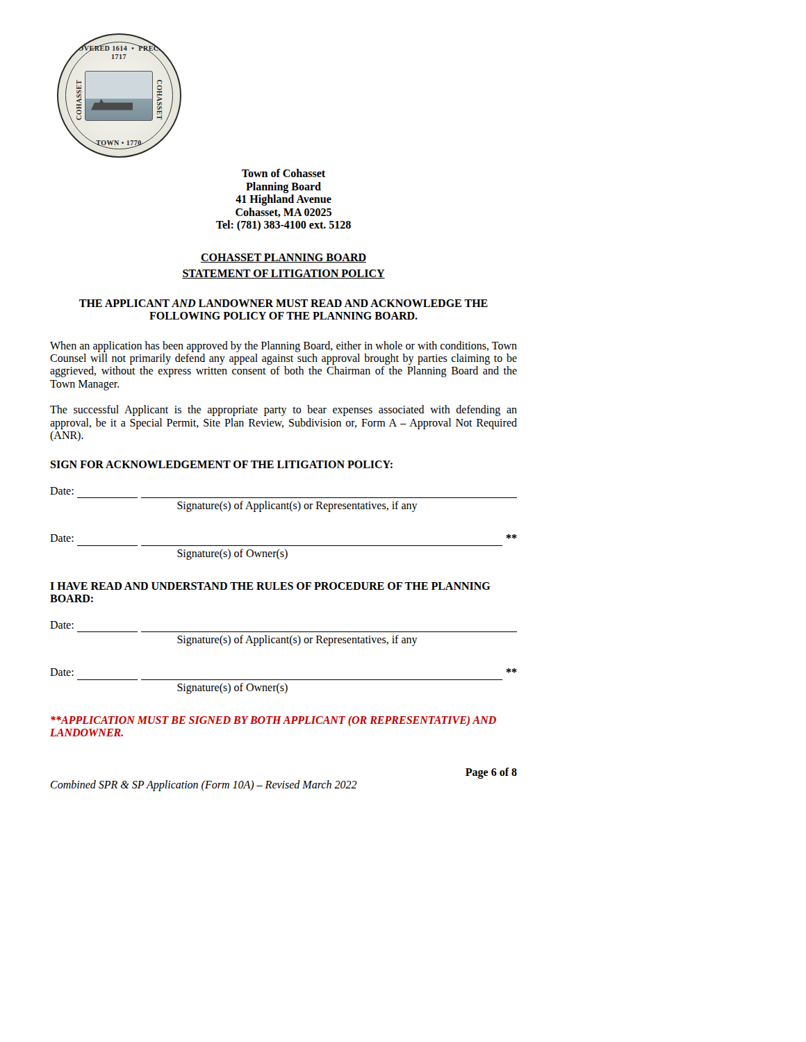DISCOVERED 1614 • PRECINCT 1717 TOWN • 1770 COHASSET COHASSET
Town of Cohasset
Planning Board
41 Highland Avenue
Cohasset, MA 02025
Tel: (781) 383-4100 ext. 5128
COHASSET PLANNING BOARD
STATEMENT OF LITIGATION POLICY
THE APPLICANT AND LANDOWNER MUST READ AND ACKNOWLEDGE THE FOLLOWING POLICY OF THE PLANNING BOARD.
When an application has been approved by the Planning Board, either in whole or with conditions, Town Counsel will not primarily defend any appeal against such approval brought by parties claiming to be aggrieved, without the express written consent of both the Chairman of the Planning Board and the Town Manager.
The successful Applicant is the appropriate party to bear expenses associated with defending an approval, be it a Special Permit, Site Plan Review, Subdivision or, Form A – Approval Not Required (ANR).
SIGN FOR ACKNOWLEDGEMENT OF THE LITIGATION POLICY:
Date:
Signature(s) of Applicant(s) or Representatives, if any
Date: **
Signature(s) of Owner(s)
I HAVE READ AND UNDERSTAND THE RULES OF PROCEDURE OF THE PLANNING BOARD:
Date:
Signature(s) of Applicant(s) or Representatives, if any
Date: **
Signature(s) of Owner(s)
**APPLICATION MUST BE SIGNED BY BOTH APPLICANT (OR REPRESENTATIVE) AND LANDOWNER.
Page 6 of 8
Combined SPR & SP Application (Form 10A) – Revised March 2022